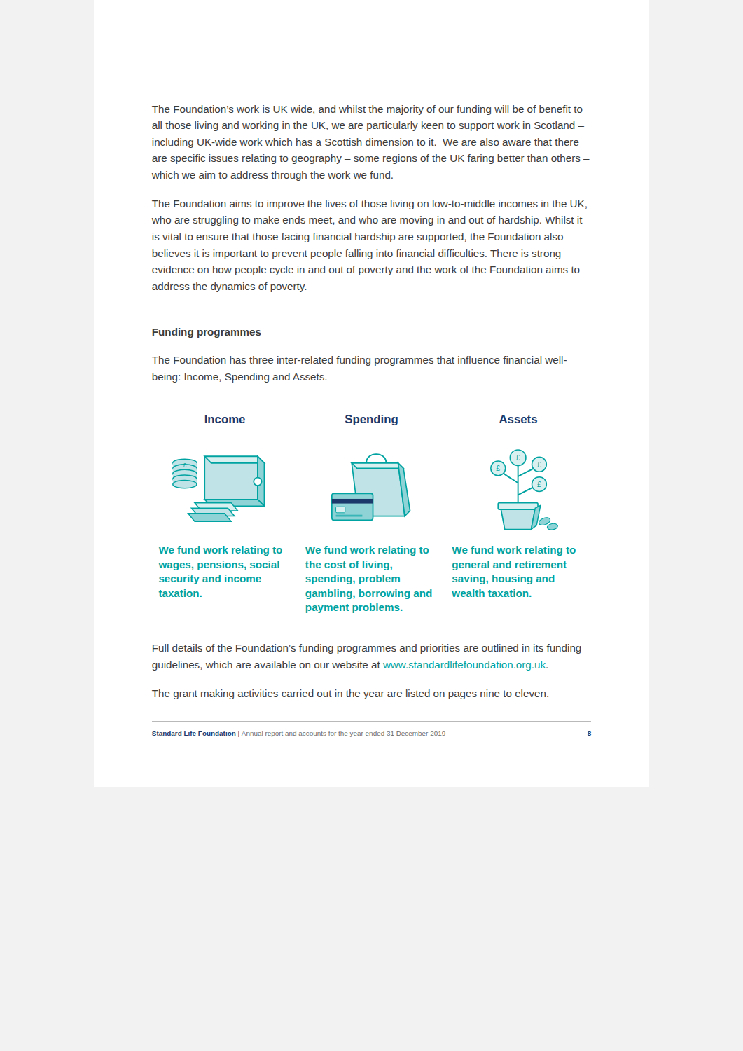The Foundation’s work is UK wide, and whilst the majority of our funding will be of benefit to all those living and working in the UK, we are particularly keen to support work in Scotland – including UK-wide work which has a Scottish dimension to it. We are also aware that there are specific issues relating to geography – some regions of the UK faring better than others – which we aim to address through the work we fund.
The Foundation aims to improve the lives of those living on low-to-middle incomes in the UK, who are struggling to make ends meet, and who are moving in and out of hardship. Whilst it is vital to ensure that those facing financial hardship are supported, the Foundation also believes it is important to prevent people falling into financial difficulties. There is strong evidence on how people cycle in and out of poverty and the work of the Foundation aims to address the dynamics of poverty.
Funding programmes
The Foundation has three inter-related funding programmes that influence financial well-being: Income, Spending and Assets.
Income
£
We fund work relating to wages, pensions, social security and income taxation.
Spending
We fund work relating to the cost of living, spending, problem gambling, borrowing and payment problems.
Assets
£ £ £ £
We fund work relating to general and retirement saving, housing and wealth taxation.
Full details of the Foundation’s funding programmes and priorities are outlined in its funding guidelines, which are available on our website at www.standardlifefoundation.org.uk.
The grant making activities carried out in the year are listed on pages nine to eleven.
Standard Life Foundation | Annual report and accounts for the year ended 31 December 2019
8